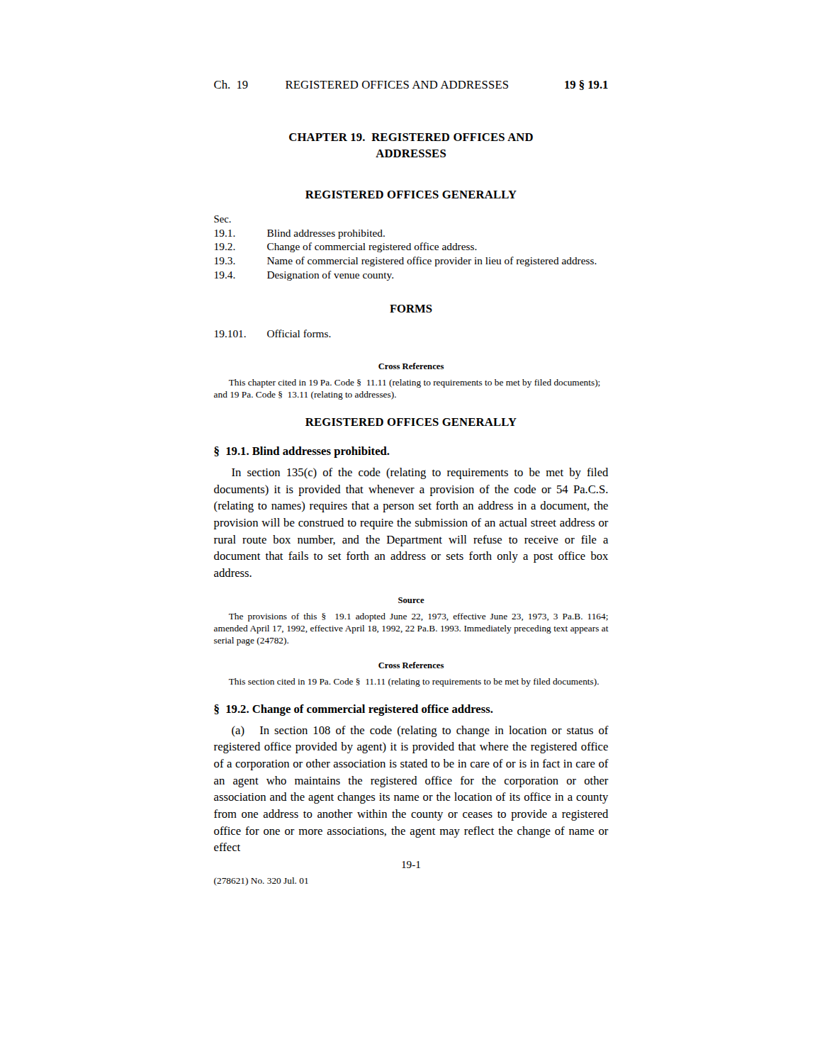Ch. 19 REGISTERED OFFICES AND ADDRESSES 19 § 19.1
CHAPTER 19. REGISTERED OFFICES AND
ADDRESSES
REGISTERED OFFICES GENERALLY
Sec.
19.1. Blind addresses prohibited.
19.2. Change of commercial registered office address.
19.3. Name of commercial registered office provider in lieu of registered address.
19.4. Designation of venue county.
FORMS
19.101. Official forms.
Cross References
This chapter cited in 19 Pa. Code § 11.11 (relating to requirements to be met by filed documents); and 19 Pa. Code § 13.11 (relating to addresses).
REGISTERED OFFICES GENERALLY
§ 19.1. Blind addresses prohibited.
In section 135(c) of the code (relating to requirements to be met by filed documents) it is provided that whenever a provision of the code or 54 Pa.C.S. (relating to names) requires that a person set forth an address in a document, the provision will be construed to require the submission of an actual street address or rural route box number, and the Department will refuse to receive or file a document that fails to set forth an address or sets forth only a post office box address.
Source
The provisions of this § 19.1 adopted June 22, 1973, effective June 23, 1973, 3 Pa.B. 1164; amended April 17, 1992, effective April 18, 1992, 22 Pa.B. 1993. Immediately preceding text appears at serial page (24782).
Cross References
This section cited in 19 Pa. Code § 11.11 (relating to requirements to be met by filed documents).
§ 19.2. Change of commercial registered office address.
(a) In section 108 of the code (relating to change in location or status of registered office provided by agent) it is provided that where the registered office of a corporation or other association is stated to be in care of or is in fact in care of an agent who maintains the registered office for the corporation or other association and the agent changes its name or the location of its office in a county from one address to another within the county or ceases to provide a registered office for one or more associations, the agent may reflect the change of name or effect
19-1
(278621) No. 320 Jul. 01